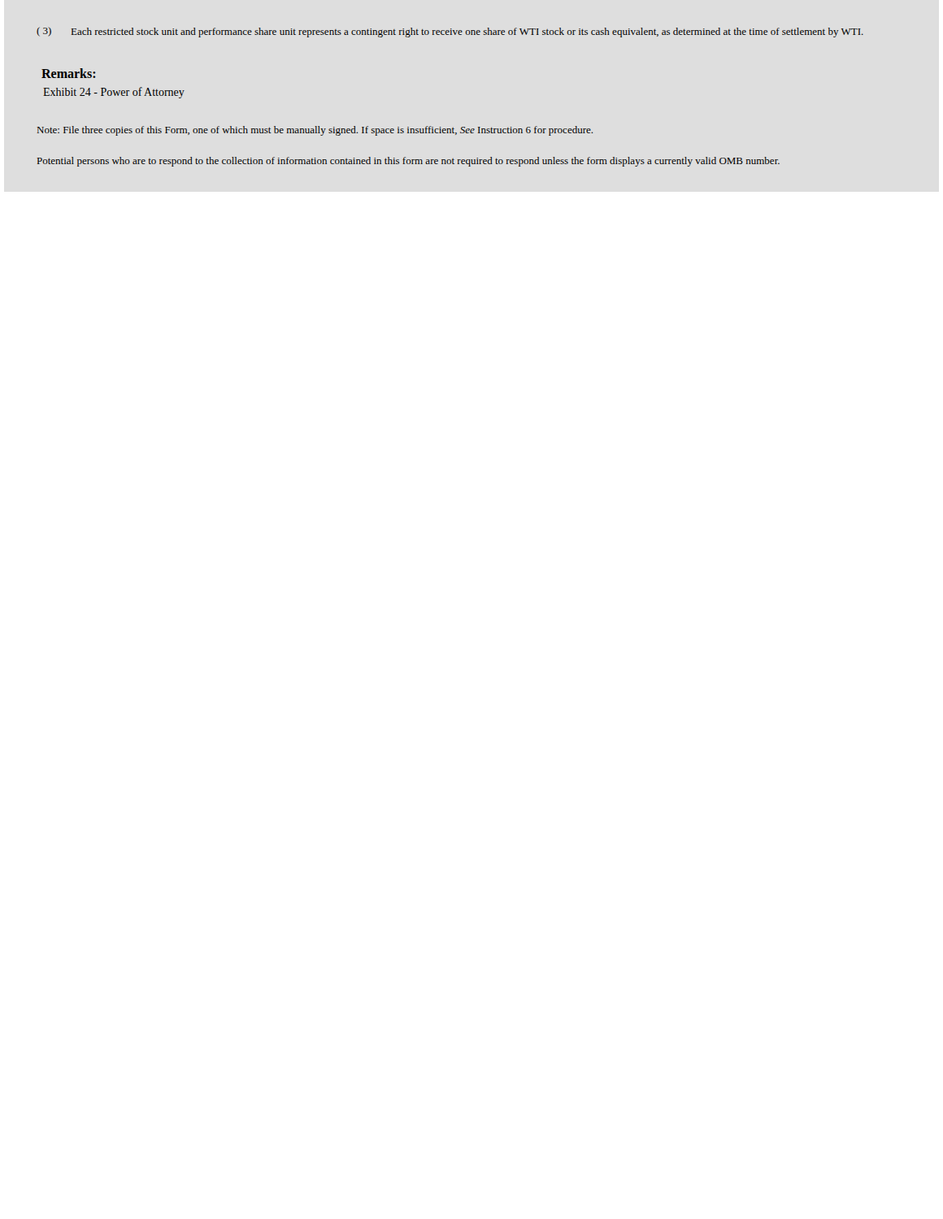| ( 3) | Each restricted stock unit and performance share unit represents a contingent right to receive one share of WTI stock or its cash equivalent, as determined at the time of settlement by WTI. |
Remarks:
Exhibit 24 - Power of Attorney
Note: File three copies of this Form, one of which must be manually signed. If space is insufficient, See Instruction 6 for procedure.
Potential persons who are to respond to the collection of information contained in this form are not required to respond unless the form displays a currently valid OMB number.